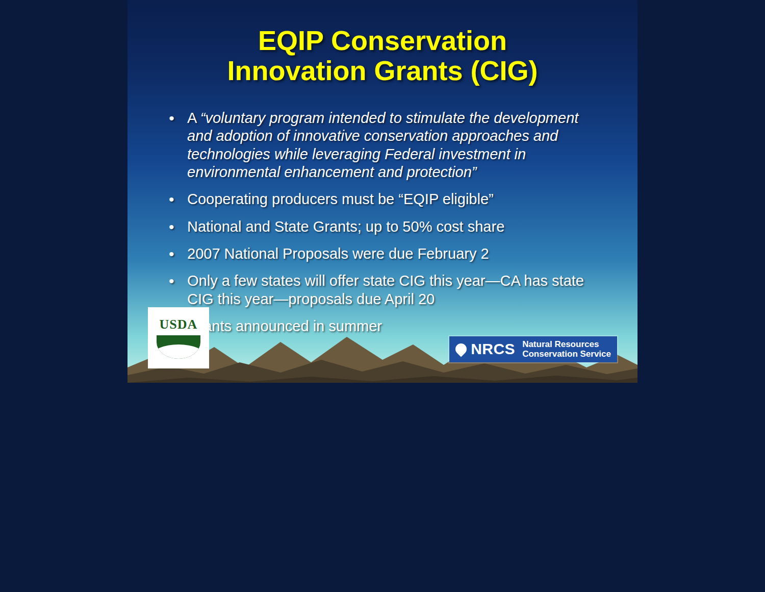EQIP Conservation
Innovation Grants (CIG)
A “voluntary program intended to stimulate the development and adoption of innovative conservation approaches and technologies while leveraging Federal investment in environmental enhancement and protection”
Cooperating producers must be “EQIP eligible”
National and State Grants; up to 50% cost share
2007 National Proposals were due February 2
Only a few states will offer state CIG this year—CA has state CIG this year—proposals due April 20
Grants announced in summer
USDA
NRCS
Natural Resources Conservation Service